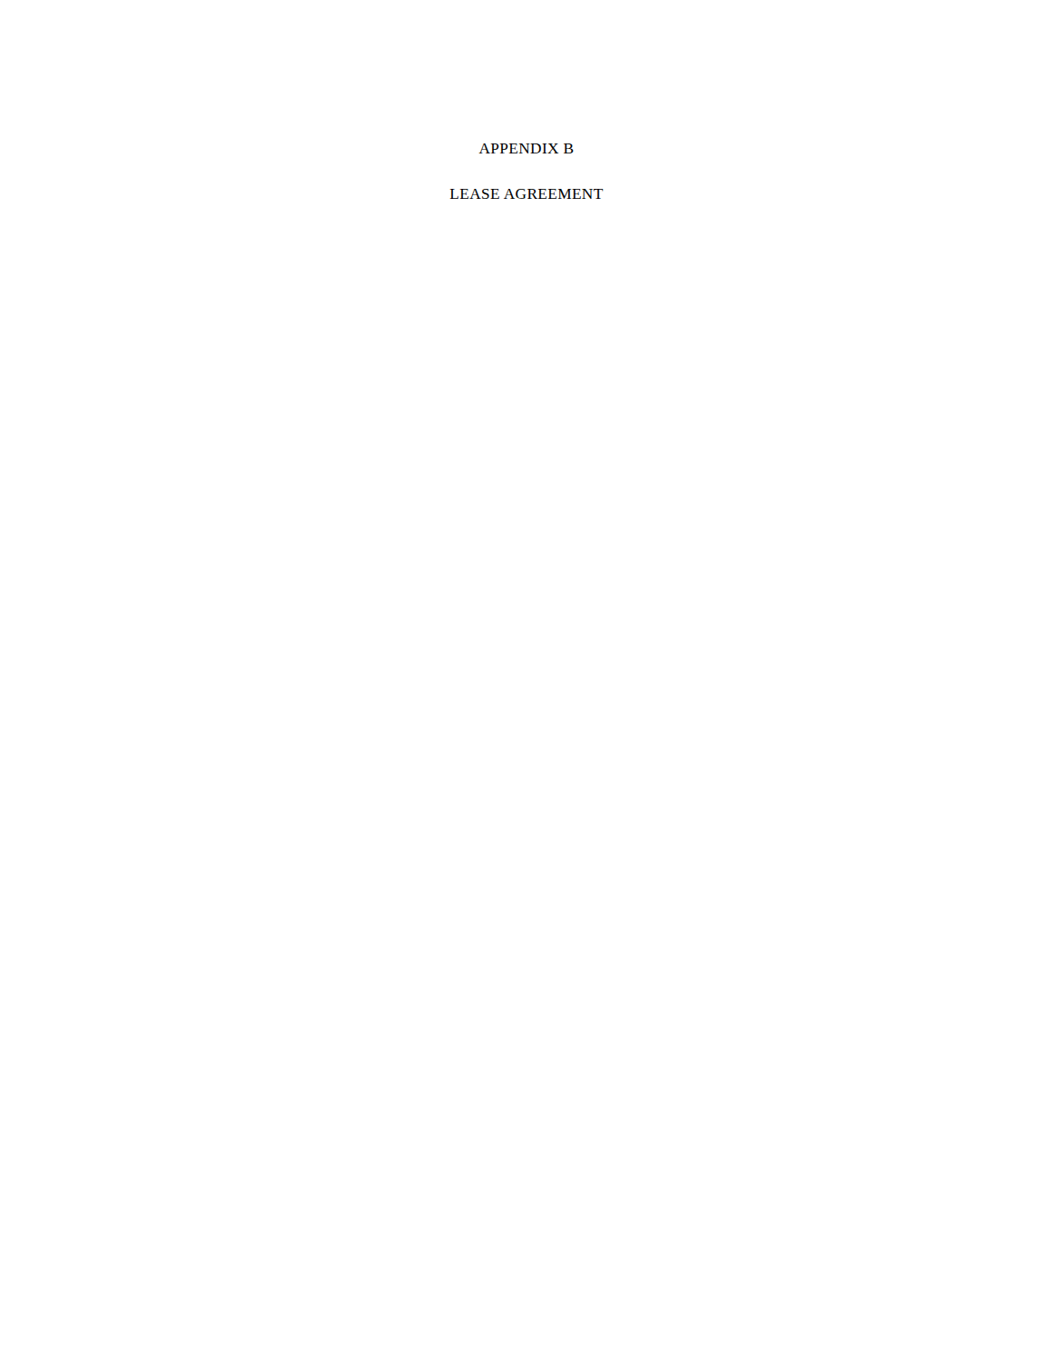APPENDIX B
LEASE AGREEMENT